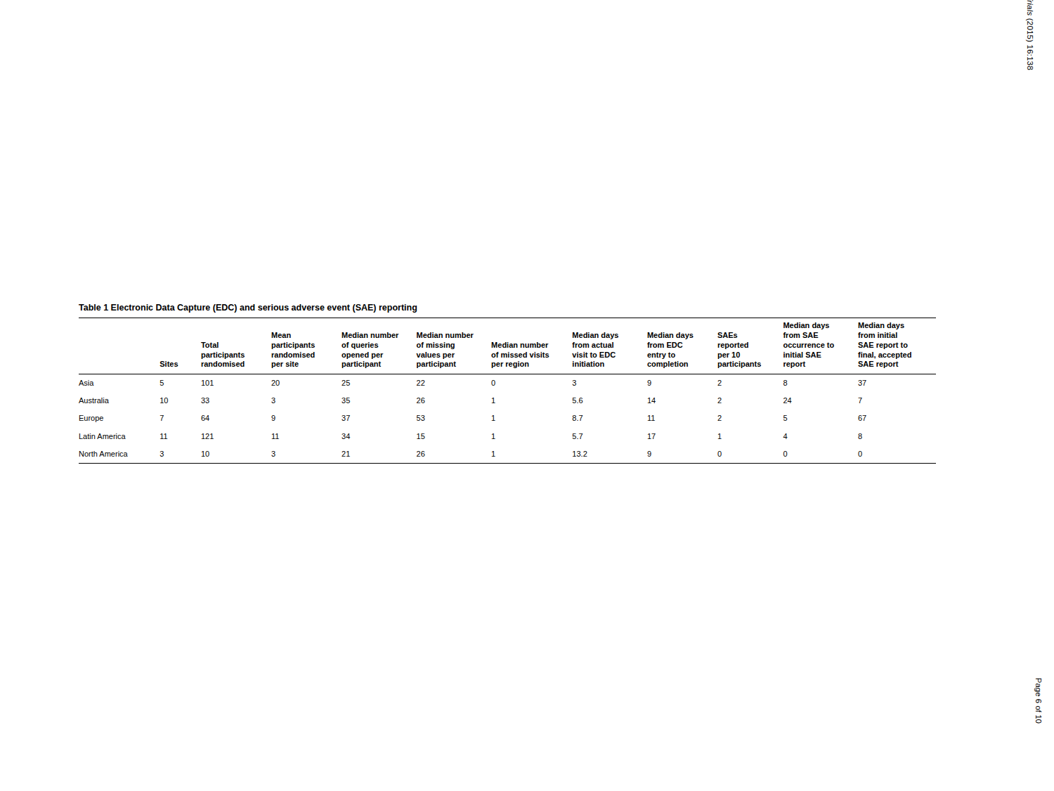Berthon-Jones et al. Trials (2015) 16:138
Page 6 of 10
Table 1 Electronic Data Capture (EDC) and serious adverse event (SAE) reporting
| | Sites | Total participants randomised | Mean participants randomised per site | Median number of queries opened per participant | Median number of missing values per participant | Median number of missed visits per region | Median days from actual visit to EDC initiation | Median days from EDC entry to completion | SAEs reported per 10 participants | Median days from SAE occurrence to initial SAE report | Median days from initial SAE report to final, accepted SAE report |
| --- | --- | --- | --- | --- | --- | --- | --- | --- | --- | --- | --- |
| Asia | 5 | 101 | 20 | 25 | 22 | 0 | 3 | 9 | 2 | 8 | 37 |
| Australia | 10 | 33 | 3 | 35 | 26 | 1 | 5.6 | 14 | 2 | 24 | 7 |
| Europe | 7 | 64 | 9 | 37 | 53 | 1 | 8.7 | 11 | 2 | 5 | 67 |
| Latin America | 11 | 121 | 11 | 34 | 15 | 1 | 5.7 | 17 | 1 | 4 | 8 |
| North America | 3 | 10 | 3 | 21 | 26 | 1 | 13.2 | 9 | 0 | 0 | 0 |